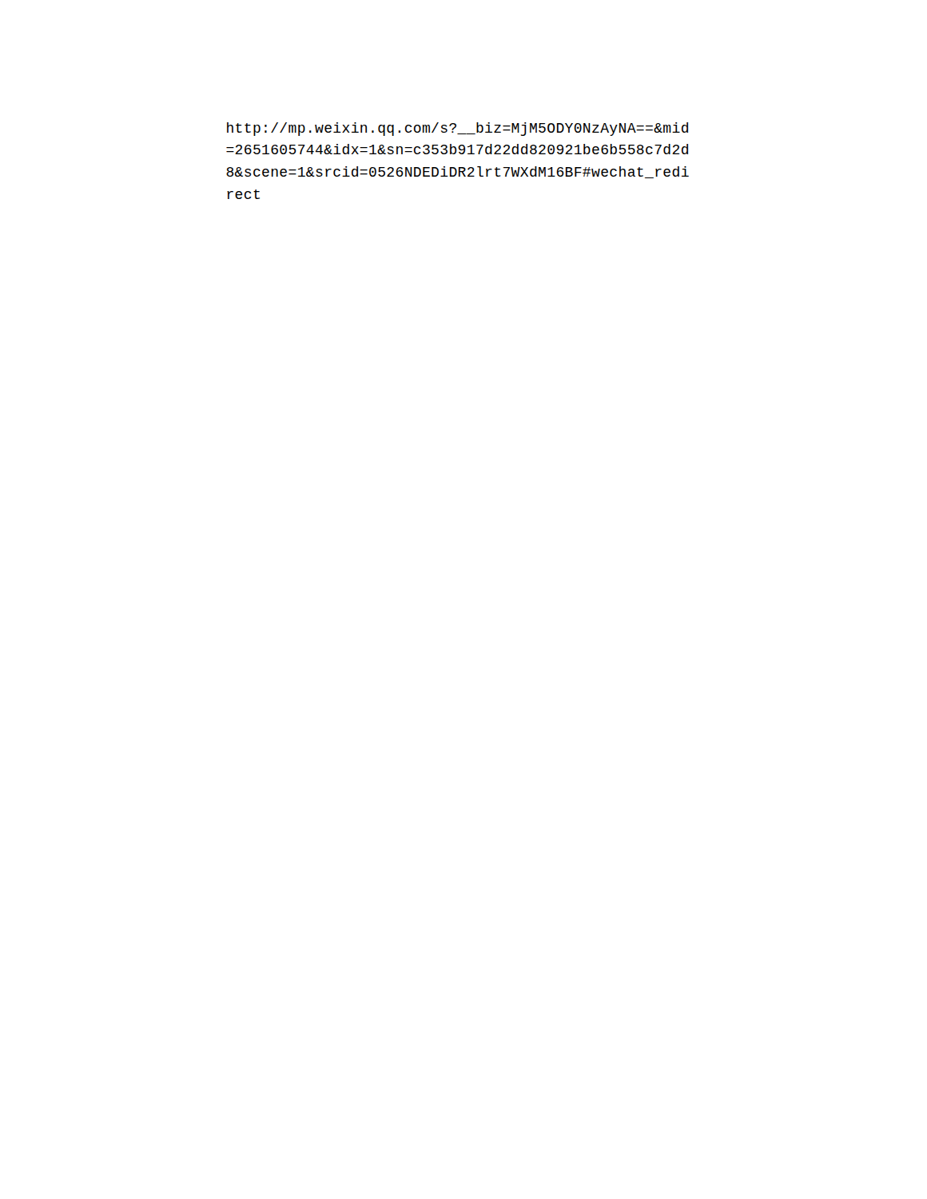http://mp.weixin.qq.com/s?__biz=MjM5ODY0NzAyNA==&mid=2651605744&idx=1&sn=c353b917d22dd820921be6b558c7d2d8&scene=1&srcid=0526NDEDiDR2lrt7WXdM16BF#wechat_redirect